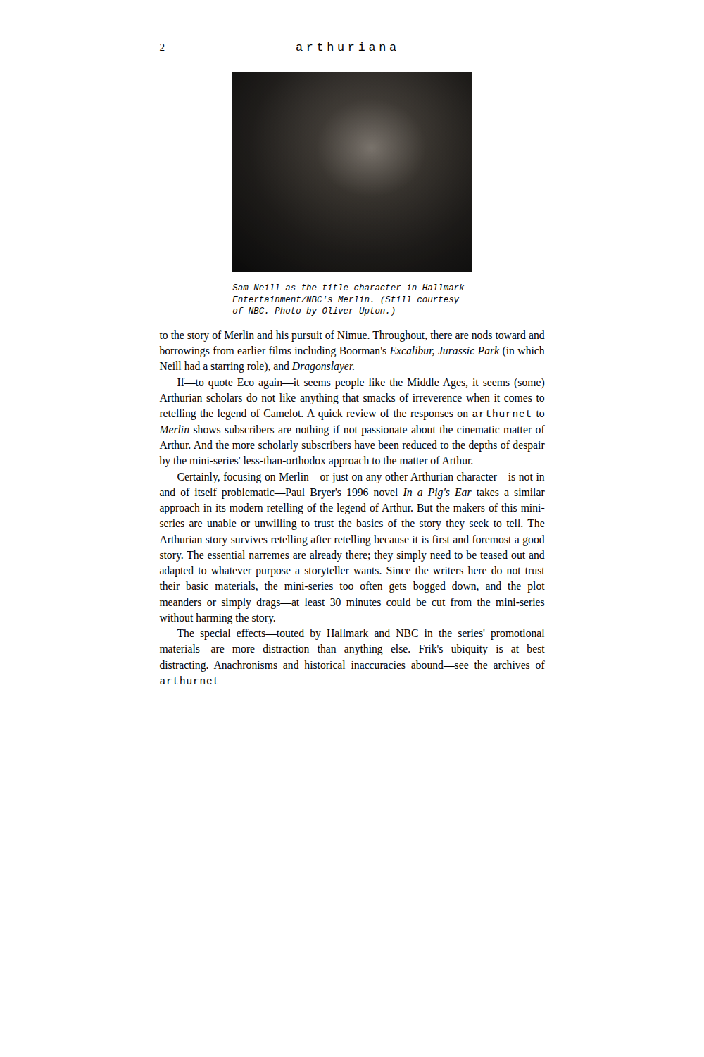2
arthuriana
Sam Neill as the title character in Hallmark Entertainment/NBC's Merlin. (Still courtesy of NBC. Photo by Oliver Upton.)
to the story of Merlin and his pursuit of Nimue. Throughout, there are nods toward and borrowings from earlier films including Boorman's Excalibur, Jurassic Park (in which Neill had a starring role), and Dragonslayer.
If—to quote Eco again—it seems people like the Middle Ages, it seems (some) Arthurian scholars do not like anything that smacks of irreverence when it comes to retelling the legend of Camelot. A quick review of the responses on arthurnet to Merlin shows subscribers are nothing if not passionate about the cinematic matter of Arthur. And the more scholarly subscribers have been reduced to the depths of despair by the mini-series' less-than-orthodox approach to the matter of Arthur.
Certainly, focusing on Merlin—or just on any other Arthurian character—is not in and of itself problematic—Paul Bryer's 1996 novel In a Pig's Ear takes a similar approach in its modern retelling of the legend of Arthur. But the makers of this mini-series are unable or unwilling to trust the basics of the story they seek to tell. The Arthurian story survives retelling after retelling because it is first and foremost a good story. The essential narremes are already there; they simply need to be teased out and adapted to whatever purpose a storyteller wants. Since the writers here do not trust their basic materials, the mini-series too often gets bogged down, and the plot meanders or simply drags—at least 30 minutes could be cut from the mini-series without harming the story.
The special effects—touted by Hallmark and NBC in the series' promotional materials—are more distraction than anything else. Frik's ubiquity is at best distracting. Anachronisms and historical inaccuracies abound—see the archives of arthurnet